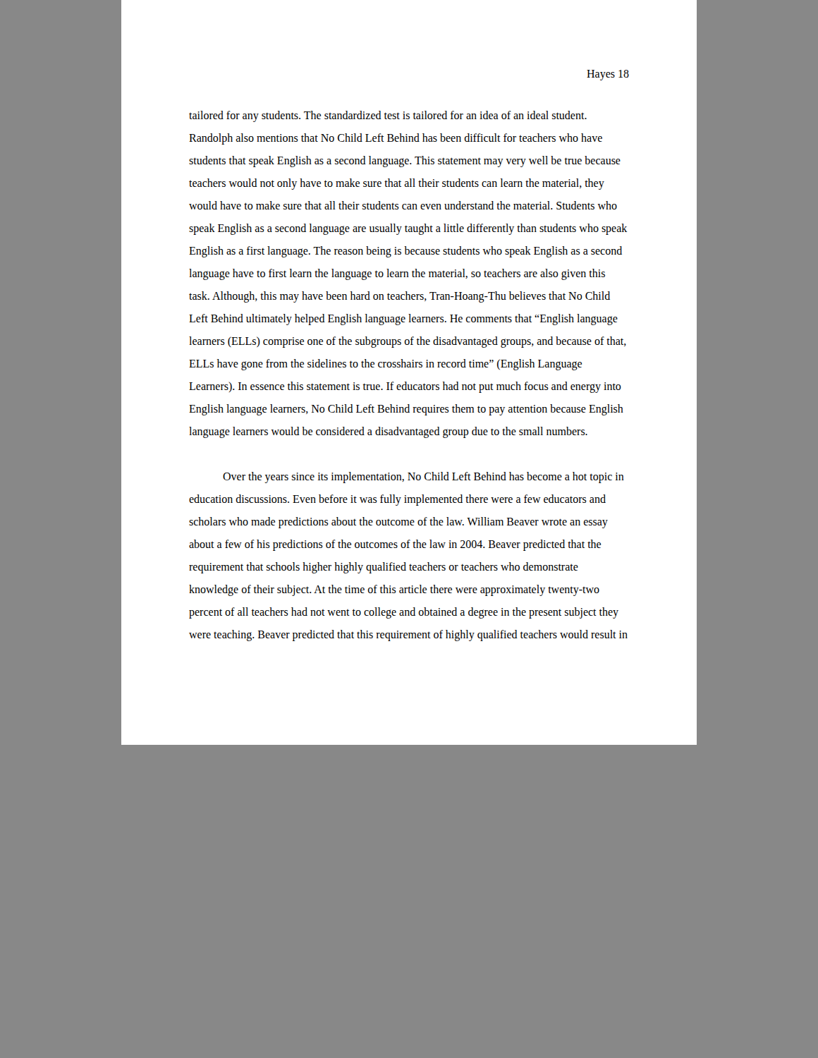Hayes 18
tailored for any students. The standardized test is tailored for an idea of an ideal student. Randolph also mentions that No Child Left Behind has been difficult for teachers who have students that speak English as a second language. This statement may very well be true because teachers would not only have to make sure that all their students can learn the material, they would have to make sure that all their students can even understand the material. Students who speak English as a second language are usually taught a little differently than students who speak English as a first language. The reason being is because students who speak English as a second language have to first learn the language to learn the material, so teachers are also given this task. Although, this may have been hard on teachers, Tran-Hoang-Thu believes that No Child Left Behind ultimately helped English language learners. He comments that “English language learners (ELLs) comprise one of the subgroups of the disadvantaged groups, and because of that, ELLs have gone from the sidelines to the crosshairs in record time” (English Language Learners). In essence this statement is true. If educators had not put much focus and energy into English language learners, No Child Left Behind requires them to pay attention because English language learners would be considered a disadvantaged group due to the small numbers.
Over the years since its implementation, No Child Left Behind has become a hot topic in education discussions. Even before it was fully implemented there were a few educators and scholars who made predictions about the outcome of the law. William Beaver wrote an essay about a few of his predictions of the outcomes of the law in 2004. Beaver predicted that the requirement that schools higher highly qualified teachers or teachers who demonstrate knowledge of their subject. At the time of this article there were approximately twenty-two percent of all teachers had not went to college and obtained a degree in the present subject they were teaching. Beaver predicted that this requirement of highly qualified teachers would result in